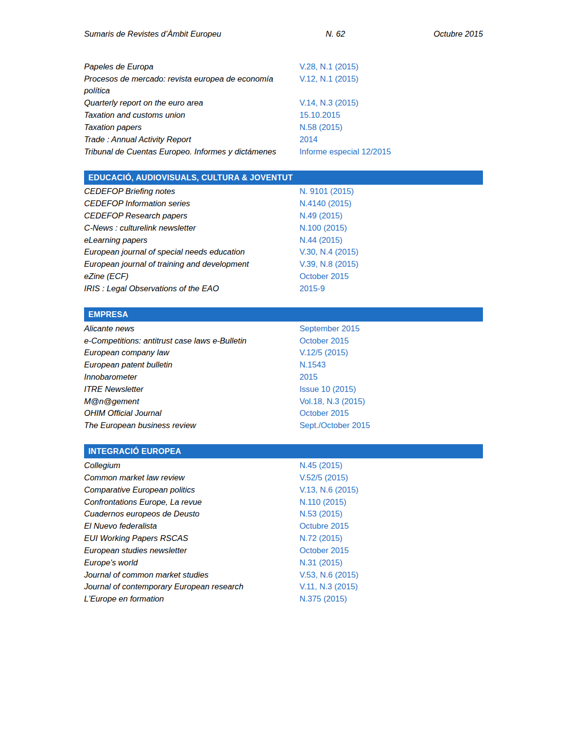| Sumaris de Revistes d’Àmbit Europeu | N. 62 | Octubre 2015 |
| Papeles de Europa | V.28, N.1 (2015) |
| Procesos de mercado: revista europea de economía política | V.12, N.1 (2015) |
| Quarterly report on the euro area | V.14, N.3 (2015) |
| Taxation and customs union | 15.10.2015 |
| Taxation papers | N.58 (2015) |
| Trade : Annual Activity Report | 2014 |
| Tribunal de Cuentas Europeo. Informes y dictámenes | Informe especial 12/2015 |
Educació, Audiovisuals, Cultura & Joventut
| CEDEFOP Briefing notes | N. 9101 (2015) |
| CEDEFOP Information series | N.4140 (2015) |
| CEDEFOP Research papers | N.49 (2015) |
| C-News : culturelink newsletter | N.100 (2015) |
| eLearning papers | N.44 (2015) |
| European journal of special needs education | V.30, N.4 (2015) |
| European journal of training and development | V.39, N.8 (2015) |
| eZine (ECF) | October 2015 |
| IRIS : Legal Observations of the EAO | 2015-9 |
Empresa
| Alicante news | September 2015 |
| e-Competitions: antitrust case laws e-Bulletin | October 2015 |
| European company law | V.12/5 (2015) |
| European patent bulletin | N.1543 |
| Innobarometer | 2015 |
| ITRE Newsletter | Issue 10 (2015) |
| M@n@gement | Vol.18, N.3 (2015) |
| OHIM Official Journal | October 2015 |
| The European business review | Sept./October 2015 |
Integració Europea
| Collegium | N.45 (2015) |
| Common market law review | V.52/5 (2015) |
| Comparative European politics | V.13, N.6 (2015) |
| Confrontations Europe, La revue | N.110 (2015) |
| Cuadernos europeos de Deusto | N.53 (2015) |
| El Nuevo federalista | Octubre 2015 |
| EUI Working Papers RSCAS | N.72 (2015) |
| European studies newsletter | October 2015 |
| Europe's world | N.31 (2015) |
| Journal of common market studies | V.53, N.6 (2015) |
| Journal of contemporary European research | V.11, N.3 (2015) |
| L'Europe en formation | N.375 (2015) |